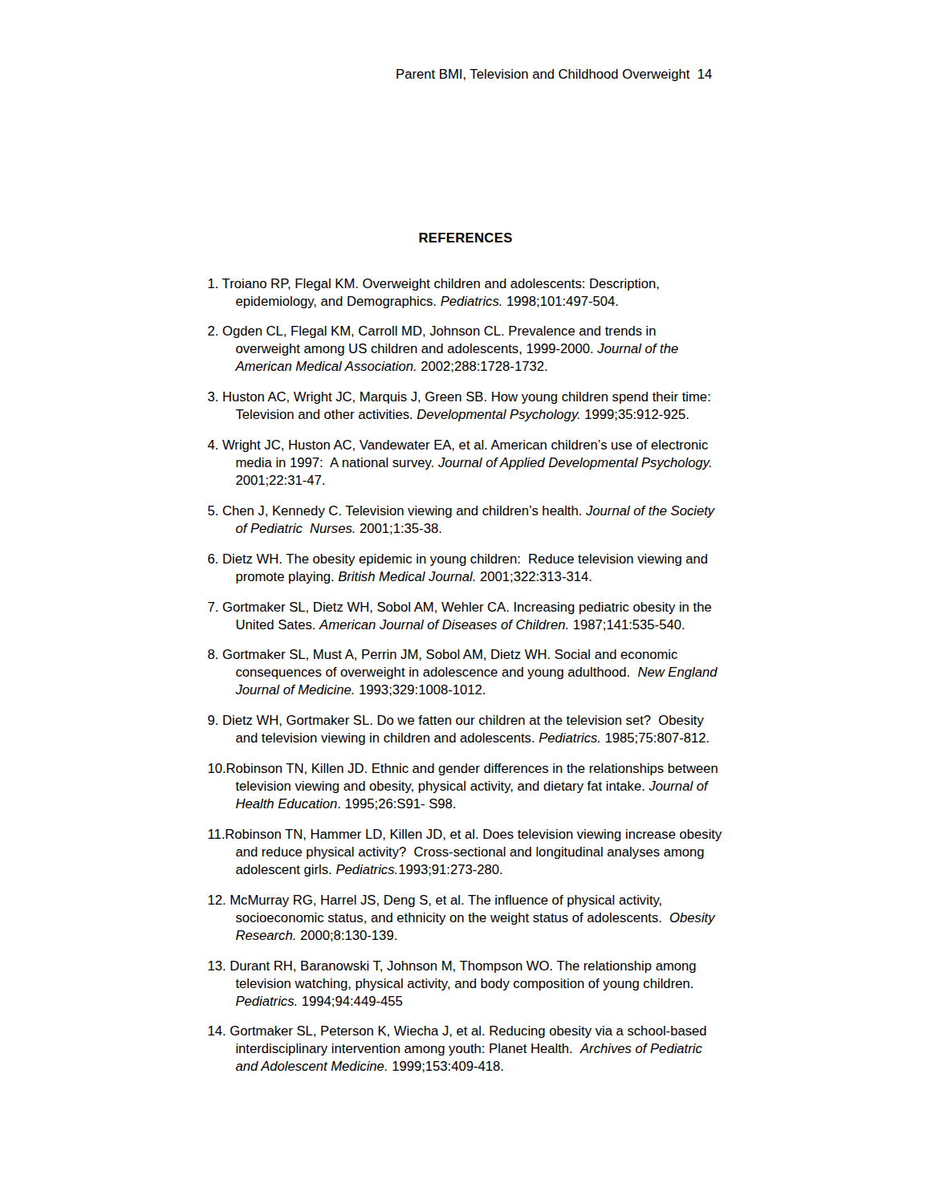Parent BMI, Television and Childhood Overweight 14
REFERENCES
1. Troiano RP, Flegal KM. Overweight children and adolescents: Description, epidemiology, and Demographics. Pediatrics. 1998;101:497-504.
2. Ogden CL, Flegal KM, Carroll MD, Johnson CL. Prevalence and trends in overweight among US children and adolescents, 1999-2000. Journal of the American Medical Association. 2002;288:1728-1732.
3. Huston AC, Wright JC, Marquis J, Green SB. How young children spend their time: Television and other activities. Developmental Psychology. 1999;35:912-925.
4. Wright JC, Huston AC, Vandewater EA, et al. American children’s use of electronic media in 1997: A national survey. Journal of Applied Developmental Psychology. 2001;22:31-47.
5. Chen J, Kennedy C. Television viewing and children’s health. Journal of the Society of Pediatric Nurses. 2001;1:35-38.
6. Dietz WH. The obesity epidemic in young children: Reduce television viewing and promote playing. British Medical Journal. 2001;322:313-314.
7. Gortmaker SL, Dietz WH, Sobol AM, Wehler CA. Increasing pediatric obesity in the United Sates. American Journal of Diseases of Children. 1987;141:535-540.
8. Gortmaker SL, Must A, Perrin JM, Sobol AM, Dietz WH. Social and economic consequences of overweight in adolescence and young adulthood. New England Journal of Medicine. 1993;329:1008-1012.
9. Dietz WH, Gortmaker SL. Do we fatten our children at the television set? Obesity and television viewing in children and adolescents. Pediatrics. 1985;75:807-812.
10. Robinson TN, Killen JD. Ethnic and gender differences in the relationships between television viewing and obesity, physical activity, and dietary fat intake. Journal of Health Education. 1995;26:S91- S98.
11. Robinson TN, Hammer LD, Killen JD, et al. Does television viewing increase obesity and reduce physical activity? Cross-sectional and longitudinal analyses among adolescent girls. Pediatrics.1993;91:273-280.
12. McMurray RG, Harrel JS, Deng S, et al. The influence of physical activity, socioeconomic status, and ethnicity on the weight status of adolescents. Obesity Research. 2000;8:130-139.
13. Durant RH, Baranowski T, Johnson M, Thompson WO. The relationship among television watching, physical activity, and body composition of young children. Pediatrics. 1994;94:449-455
14. Gortmaker SL, Peterson K, Wiecha J, et al. Reducing obesity via a school-based interdisciplinary intervention among youth: Planet Health. Archives of Pediatric and Adolescent Medicine. 1999;153:409-418.